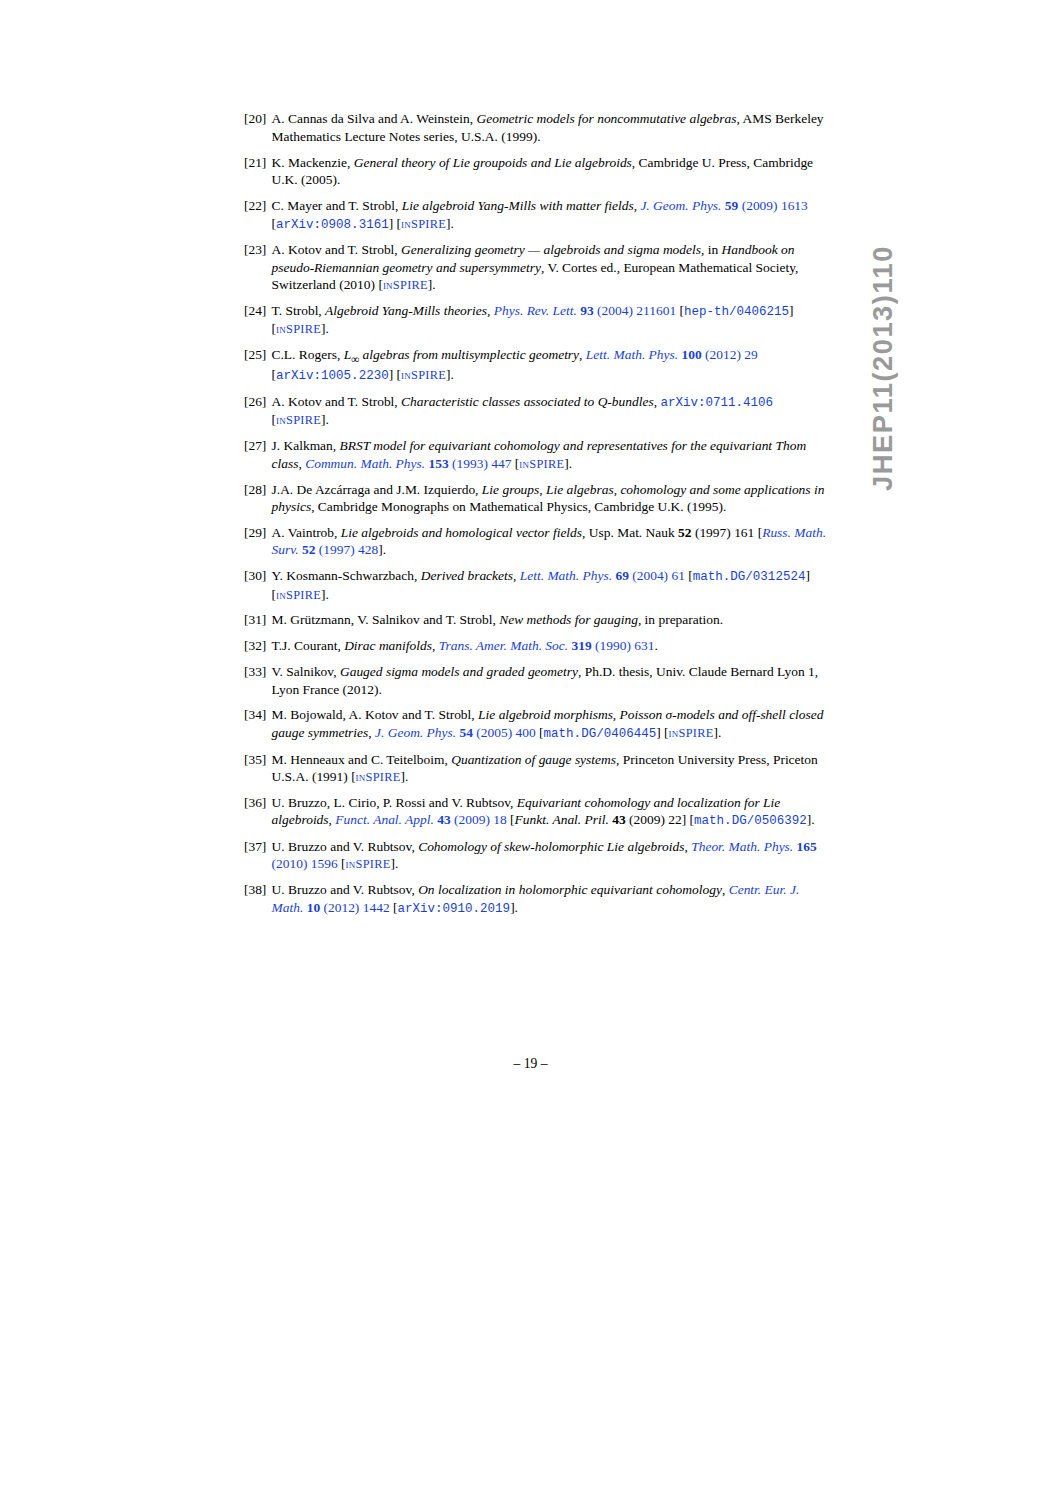JHEP11(2013)110
[20] A. Cannas da Silva and A. Weinstein, Geometric models for noncommutative algebras, AMS Berkeley Mathematics Lecture Notes series, U.S.A. (1999).
[21] K. Mackenzie, General theory of Lie groupoids and Lie algebroids, Cambridge U. Press, Cambridge U.K. (2005).
[22] C. Mayer and T. Strobl, Lie algebroid Yang-Mills with matter fields, J. Geom. Phys. 59 (2009) 1613 [arXiv:0908.3161] [inSPIRE].
[23] A. Kotov and T. Strobl, Generalizing geometry — algebroids and sigma models, in Handbook on pseudo-Riemannian geometry and supersymmetry, V. Cortes ed., European Mathematical Society, Switzerland (2010) [inSPIRE].
[24] T. Strobl, Algebroid Yang-Mills theories, Phys. Rev. Lett. 93 (2004) 211601 [hep-th/0406215] [inSPIRE].
[25] C.L. Rogers, L∞ algebras from multisymplectic geometry, Lett. Math. Phys. 100 (2012) 29 [arXiv:1005.2230] [inSPIRE].
[26] A. Kotov and T. Strobl, Characteristic classes associated to Q-bundles, arXiv:0711.4106 [inSPIRE].
[27] J. Kalkman, BRST model for equivariant cohomology and representatives for the equivariant Thom class, Commun. Math. Phys. 153 (1993) 447 [inSPIRE].
[28] J.A. De Azcárraga and J.M. Izquierdo, Lie groups, Lie algebras, cohomology and some applications in physics, Cambridge Monographs on Mathematical Physics, Cambridge U.K. (1995).
[29] A. Vaintrob, Lie algebroids and homological vector fields, Usp. Mat. Nauk 52 (1997) 161 [Russ. Math. Surv. 52 (1997) 428].
[30] Y. Kosmann-Schwarzbach, Derived brackets, Lett. Math. Phys. 69 (2004) 61 [math.DG/0312524] [inSPIRE].
[31] M. Grützmann, V. Salnikov and T. Strobl, New methods for gauging, in preparation.
[32] T.J. Courant, Dirac manifolds, Trans. Amer. Math. Soc. 319 (1990) 631.
[33] V. Salnikov, Gauged sigma models and graded geometry, Ph.D. thesis, Univ. Claude Bernard Lyon 1, Lyon France (2012).
[34] M. Bojowald, A. Kotov and T. Strobl, Lie algebroid morphisms, Poisson σ-models and off-shell closed gauge symmetries, J. Geom. Phys. 54 (2005) 400 [math.DG/0406445] [inSPIRE].
[35] M. Henneaux and C. Teitelboim, Quantization of gauge systems, Princeton University Press, Priceton U.S.A. (1991) [inSPIRE].
[36] U. Bruzzo, L. Cirio, P. Rossi and V. Rubtsov, Equivariant cohomology and localization for Lie algebroids, Funct. Anal. Appl. 43 (2009) 18 [Funkt. Anal. Pril. 43 (2009) 22] [math.DG/0506392].
[37] U. Bruzzo and V. Rubtsov, Cohomology of skew-holomorphic Lie algebroids, Theor. Math. Phys. 165 (2010) 1596 [inSPIRE].
[38] U. Bruzzo and V. Rubtsov, On localization in holomorphic equivariant cohomology, Centr. Eur. J. Math. 10 (2012) 1442 [arXiv:0910.2019].
– 19 –